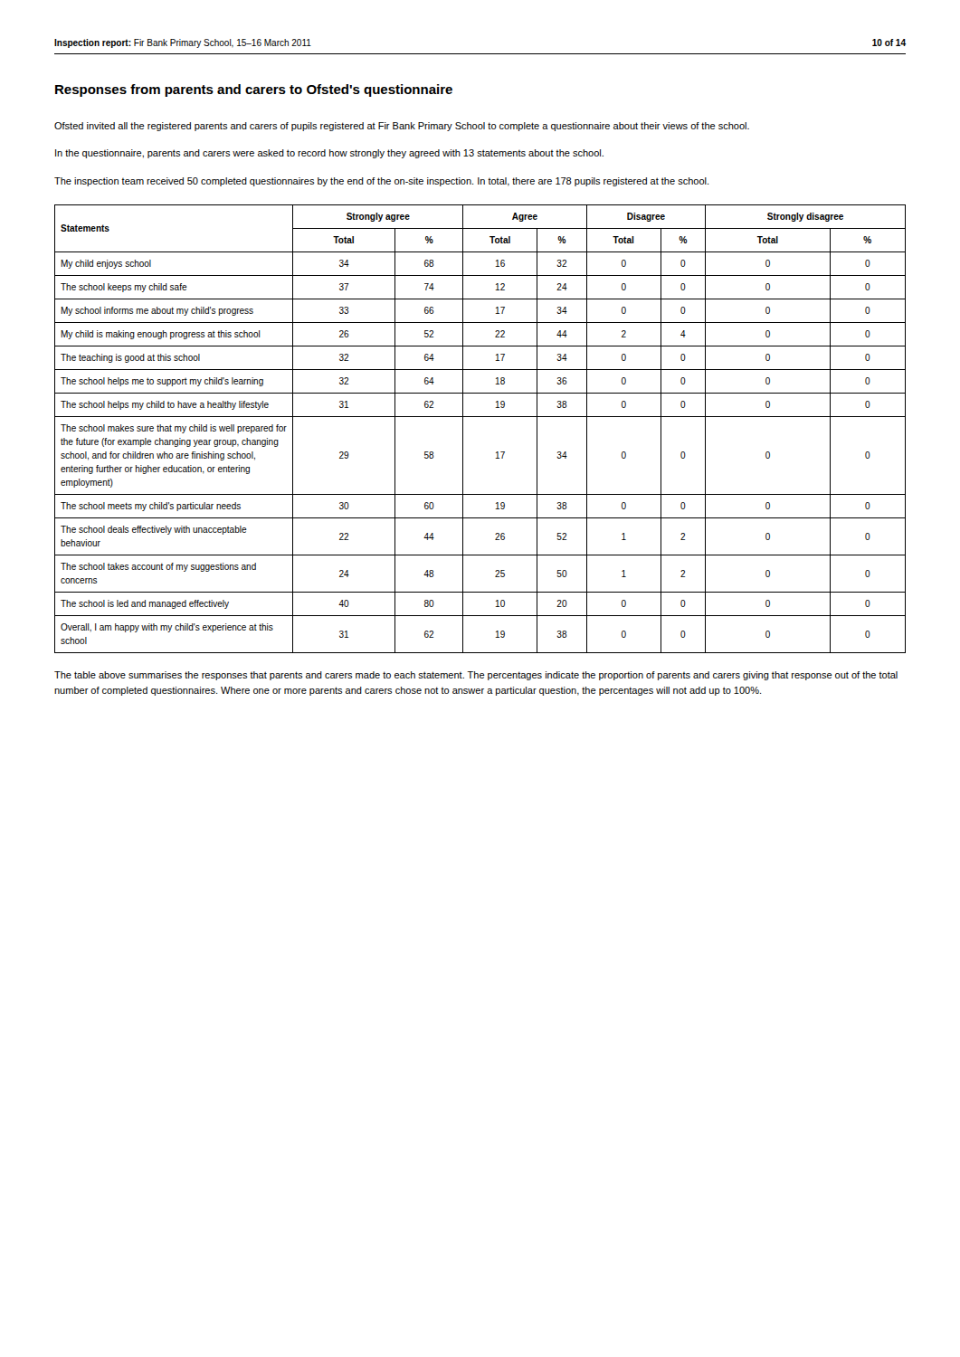Inspection report: Fir Bank Primary School, 15–16 March 2011
10 of 14
Responses from parents and carers to Ofsted's questionnaire
Ofsted invited all the registered parents and carers of pupils registered at Fir Bank Primary School to complete a questionnaire about their views of the school.
In the questionnaire, parents and carers were asked to record how strongly they agreed with 13 statements about the school.
The inspection team received 50 completed questionnaires by the end of the on-site inspection. In total, there are 178 pupils registered at the school.
| Statements | Strongly agree | Agree | Disagree | Strongly disagree |
| --- | --- | --- | --- | --- |
| Total | % | Total | % | Total | % | Total | % |
| My child enjoys school | 34 | 68 | 16 | 32 | 0 | 0 | 0 | 0 |
| The school keeps my child safe | 37 | 74 | 12 | 24 | 0 | 0 | 0 | 0 |
| My school informs me about my child's progress | 33 | 66 | 17 | 34 | 0 | 0 | 0 | 0 |
| My child is making enough progress at this school | 26 | 52 | 22 | 44 | 2 | 4 | 0 | 0 |
| The teaching is good at this school | 32 | 64 | 17 | 34 | 0 | 0 | 0 | 0 |
| The school helps me to support my child's learning | 32 | 64 | 18 | 36 | 0 | 0 | 0 | 0 |
| The school helps my child to have a healthy lifestyle | 31 | 62 | 19 | 38 | 0 | 0 | 0 | 0 |
| The school makes sure that my child is well prepared for the future (for example changing year group, changing school, and for children who are finishing school, entering further or higher education, or entering employment) | 29 | 58 | 17 | 34 | 0 | 0 | 0 | 0 |
| The school meets my child's particular needs | 30 | 60 | 19 | 38 | 0 | 0 | 0 | 0 |
| The school deals effectively with unacceptable behaviour | 22 | 44 | 26 | 52 | 1 | 2 | 0 | 0 |
| The school takes account of my suggestions and concerns | 24 | 48 | 25 | 50 | 1 | 2 | 0 | 0 |
| The school is led and managed effectively | 40 | 80 | 10 | 20 | 0 | 0 | 0 | 0 |
| Overall, I am happy with my child's experience at this school | 31 | 62 | 19 | 38 | 0 | 0 | 0 | 0 |
The table above summarises the responses that parents and carers made to each statement. The percentages indicate the proportion of parents and carers giving that response out of the total number of completed questionnaires. Where one or more parents and carers chose not to answer a particular question, the percentages will not add up to 100%.